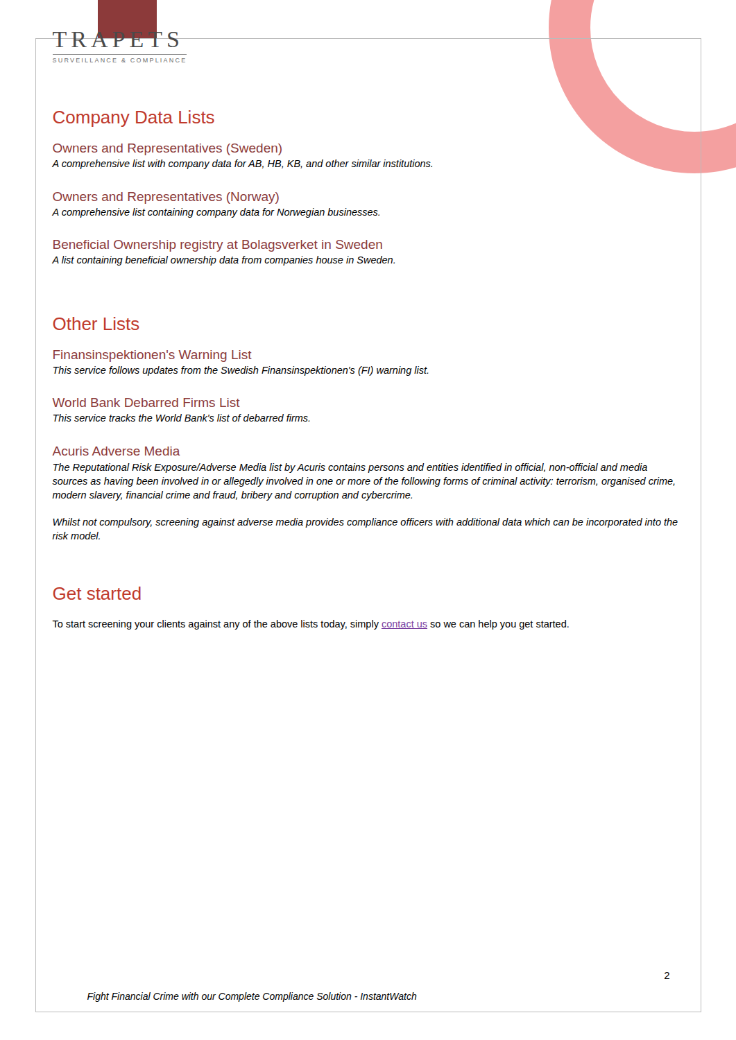TRAPETS
SURVEILLANCE & COMPLIANCE
Company Data Lists
Owners and Representatives (Sweden)
A comprehensive list with company data for AB, HB, KB, and other similar institutions.
Owners and Representatives (Norway)
A comprehensive list containing company data for Norwegian businesses.
Beneficial Ownership registry at Bolagsverket in Sweden
A list containing beneficial ownership data from companies house in Sweden.
Other Lists
Finansinspektionen's Warning List
This service follows updates from the Swedish Finansinspektionen's (FI) warning list.
World Bank Debarred Firms List
This service tracks the World Bank's list of debarred firms.
Acuris Adverse Media
The Reputational Risk Exposure/Adverse Media list by Acuris contains persons and entities identified in official, non-official and media sources as having been involved in or allegedly involved in one or more of the following forms of criminal activity: terrorism, organised crime, modern slavery, financial crime and fraud, bribery and corruption and cybercrime.
Whilst not compulsory, screening against adverse media provides compliance officers with additional data which can be incorporated into the risk model.
Get started
To start screening your clients against any of the above lists today, simply contact us so we can help you get started.
2
Fight Financial Crime with our Complete Compliance Solution - InstantWatch